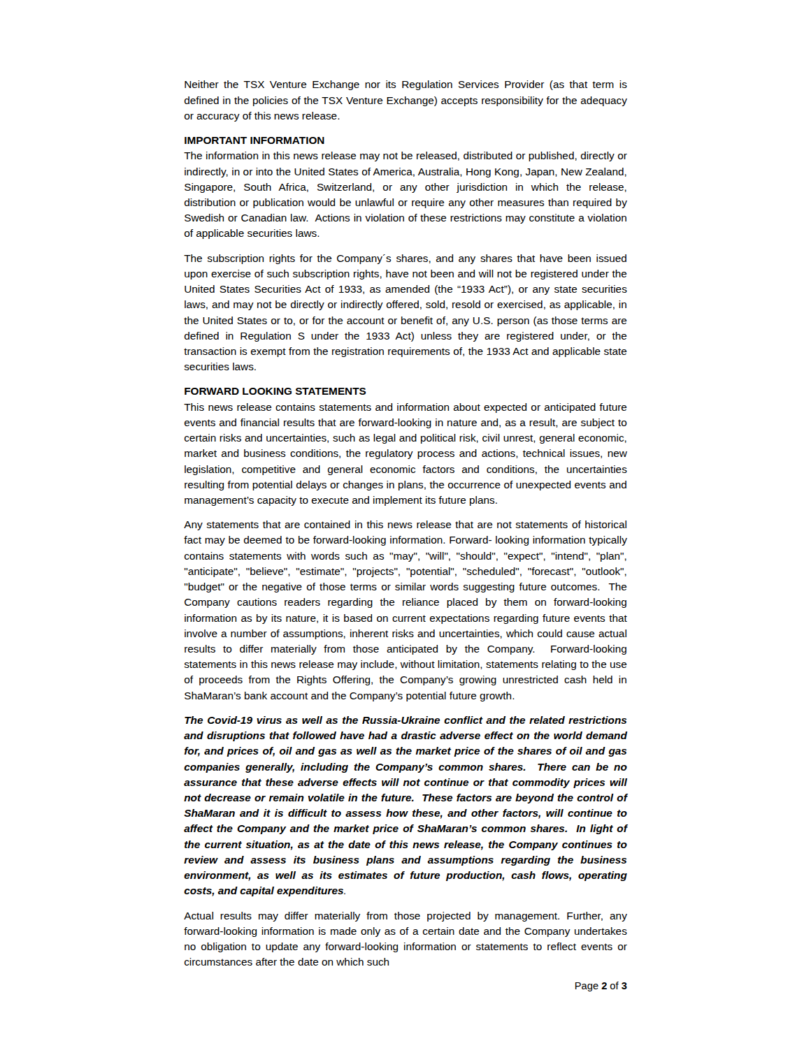Neither the TSX Venture Exchange nor its Regulation Services Provider (as that term is defined in the policies of the TSX Venture Exchange) accepts responsibility for the adequacy or accuracy of this news release.
IMPORTANT INFORMATION
The information in this news release may not be released, distributed or published, directly or indirectly, in or into the United States of America, Australia, Hong Kong, Japan, New Zealand, Singapore, South Africa, Switzerland, or any other jurisdiction in which the release, distribution or publication would be unlawful or require any other measures than required by Swedish or Canadian law. Actions in violation of these restrictions may constitute a violation of applicable securities laws.
The subscription rights for the Company´s shares, and any shares that have been issued upon exercise of such subscription rights, have not been and will not be registered under the United States Securities Act of 1933, as amended (the “1933 Act”), or any state securities laws, and may not be directly or indirectly offered, sold, resold or exercised, as applicable, in the United States or to, or for the account or benefit of, any U.S. person (as those terms are defined in Regulation S under the 1933 Act) unless they are registered under, or the transaction is exempt from the registration requirements of, the 1933 Act and applicable state securities laws.
FORWARD LOOKING STATEMENTS
This news release contains statements and information about expected or anticipated future events and financial results that are forward-looking in nature and, as a result, are subject to certain risks and uncertainties, such as legal and political risk, civil unrest, general economic, market and business conditions, the regulatory process and actions, technical issues, new legislation, competitive and general economic factors and conditions, the uncertainties resulting from potential delays or changes in plans, the occurrence of unexpected events and management’s capacity to execute and implement its future plans.
Any statements that are contained in this news release that are not statements of historical fact may be deemed to be forward-looking information. Forward- looking information typically contains statements with words such as "may", "will", "should", "expect", "intend", "plan", "anticipate", "believe", "estimate", "projects", "potential", "scheduled", "forecast", "outlook", "budget" or the negative of those terms or similar words suggesting future outcomes. The Company cautions readers regarding the reliance placed by them on forward-looking information as by its nature, it is based on current expectations regarding future events that involve a number of assumptions, inherent risks and uncertainties, which could cause actual results to differ materially from those anticipated by the Company. Forward-looking statements in this news release may include, without limitation, statements relating to the use of proceeds from the Rights Offering, the Company’s growing unrestricted cash held in ShaMaran’s bank account and the Company’s potential future growth.
The Covid-19 virus as well as the Russia-Ukraine conflict and the related restrictions and disruptions that followed have had a drastic adverse effect on the world demand for, and prices of, oil and gas as well as the market price of the shares of oil and gas companies generally, including the Company’s common shares. There can be no assurance that these adverse effects will not continue or that commodity prices will not decrease or remain volatile in the future. These factors are beyond the control of ShaMaran and it is difficult to assess how these, and other factors, will continue to affect the Company and the market price of ShaMaran’s common shares. In light of the current situation, as at the date of this news release, the Company continues to review and assess its business plans and assumptions regarding the business environment, as well as its estimates of future production, cash flows, operating costs, and capital expenditures.
Actual results may differ materially from those projected by management. Further, any forward-looking information is made only as of a certain date and the Company undertakes no obligation to update any forward-looking information or statements to reflect events or circumstances after the date on which such
Page 2 of 3